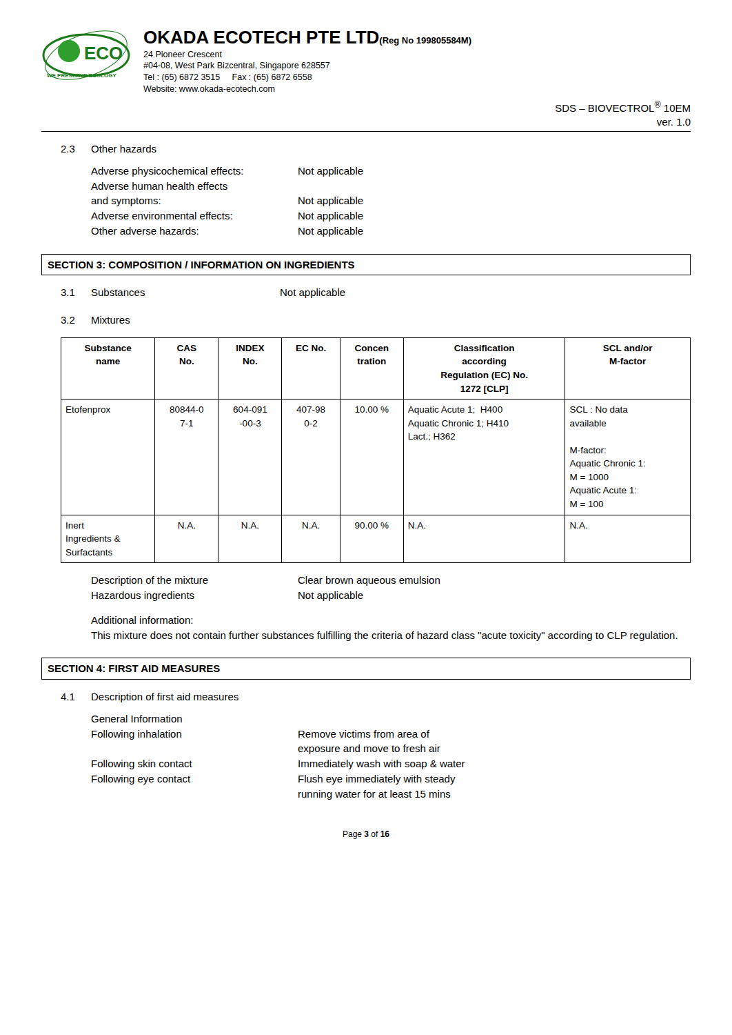ECO WE PRESERVE ECOLOGY
OKADA ECOTECH PTE LTD(Reg No 199805584M)
24 Pioneer Crescent
#04-08, West Park Bizcentral, Singapore 628557
Tel : (65) 6872 3515 Fax : (65) 6872 6558
Website: www.okada-ecotech.com
SDS – BIOVECTROL® 10EM
ver. 1.0
2.3 Other hazards
Adverse physicochemical effects:
Not applicable
Adverse human health effects
and symptoms:
Not applicable
Adverse environmental effects:
Not applicable
Other adverse hazards:
Not applicable
SECTION 3: COMPOSITION / INFORMATION ON INGREDIENTS
3.1 Substances Not applicable
3.2 Mixtures
| Substance name | CAS No. | INDEX No. | EC No. | Concen tration | Classification according Regulation (EC) No. 1272 [CLP] | SCL and/or M-factor |
| --- | --- | --- | --- | --- | --- | --- |
| Etofenprox | 80844-0 7-1 | 604-091 -00-3 | 407-98 0-2 | 10.00 % | Aquatic Acute 1; H400 Aquatic Chronic 1; H410 Lact.; H362 | SCL : No data available M-factor: Aquatic Chronic 1: M = 1000 Aquatic Acute 1: M = 100 |
| Inert Ingredients & Surfactants | N.A. | N.A. | N.A. | 90.00 % | N.A. | N.A. |
Description of the mixture
Clear brown aqueous emulsion
Hazardous ingredients
Not applicable
Additional information:
This mixture does not contain further substances fulfilling the criteria of hazard class "acute toxicity" according to CLP regulation.
SECTION 4: FIRST AID MEASURES
4.1 Description of first aid measures
General Information
Following inhalation
Remove victims from area of
exposure and move to fresh air
Following skin contact
Immediately wash with soap & water
Following eye contact
Flush eye immediately with steady
running water for at least 15 mins
Page 3 of 16